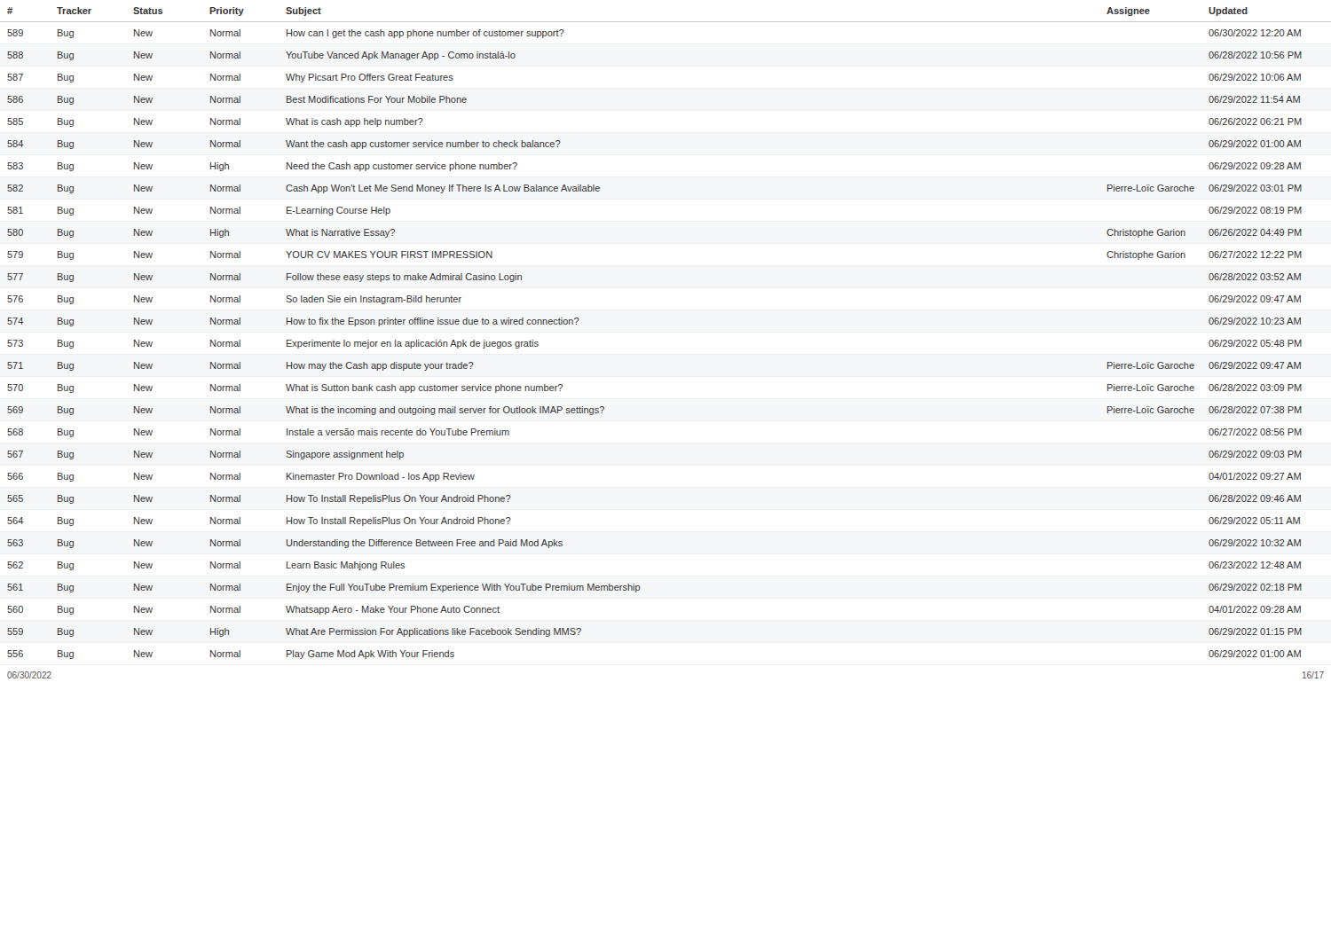| # | Tracker | Status | Priority | Subject | Assignee | Updated |
| --- | --- | --- | --- | --- | --- | --- |
| 589 | Bug | New | Normal | How can I get the cash app phone number of customer support? | | 06/30/2022 12:20 AM |
| 588 | Bug | New | Normal | YouTube Vanced Apk Manager App - Como instalá-lo | | 06/28/2022 10:56 PM |
| 587 | Bug | New | Normal | Why Picsart Pro Offers Great Features | | 06/29/2022 10:06 AM |
| 586 | Bug | New | Normal | Best Modifications For Your Mobile Phone | | 06/29/2022 11:54 AM |
| 585 | Bug | New | Normal | What is cash app help number? | | 06/26/2022 06:21 PM |
| 584 | Bug | New | Normal | Want the cash app customer service number to check balance? | | 06/29/2022 01:00 AM |
| 583 | Bug | New | High | Need the Cash app customer service phone number? | | 06/29/2022 09:28 AM |
| 582 | Bug | New | Normal | Cash App Won't Let Me Send Money If There Is A Low Balance Available | Pierre-Loïc Garoche | 06/29/2022 03:01 PM |
| 581 | Bug | New | Normal | E-Learning Course Help | | 06/29/2022 08:19 PM |
| 580 | Bug | New | High | What is Narrative Essay? | Christophe Garion | 06/26/2022 04:49 PM |
| 579 | Bug | New | Normal | YOUR CV MAKES YOUR FIRST IMPRESSION | Christophe Garion | 06/27/2022 12:22 PM |
| 577 | Bug | New | Normal | Follow these easy steps to make Admiral Casino Login | | 06/28/2022 03:52 AM |
| 576 | Bug | New | Normal | So laden Sie ein Instagram-Bild herunter | | 06/29/2022 09:47 AM |
| 574 | Bug | New | Normal | How to fix the Epson printer offline issue due to a wired connection? | | 06/29/2022 10:23 AM |
| 573 | Bug | New | Normal | Experimente lo mejor en la aplicación Apk de juegos gratis | | 06/29/2022 05:48 PM |
| 571 | Bug | New | Normal | How may the Cash app dispute your trade? | Pierre-Loïc Garoche | 06/29/2022 09:47 AM |
| 570 | Bug | New | Normal | What is Sutton bank cash app customer service phone number? | Pierre-Loïc Garoche | 06/28/2022 03:09 PM |
| 569 | Bug | New | Normal | What is the incoming and outgoing mail server for Outlook IMAP settings? | Pierre-Loïc Garoche | 06/28/2022 07:38 PM |
| 568 | Bug | New | Normal | Instale a versão mais recente do YouTube Premium | | 06/27/2022 08:56 PM |
| 567 | Bug | New | Normal | Singapore assignment help | | 06/29/2022 09:03 PM |
| 566 | Bug | New | Normal | Kinemaster Pro Download - los App Review | | 04/01/2022 09:27 AM |
| 565 | Bug | New | Normal | How To Install RepelisPlus On Your Android Phone? | | 06/28/2022 09:46 AM |
| 564 | Bug | New | Normal | How To Install RepelisPlus On Your Android Phone? | | 06/29/2022 05:11 AM |
| 563 | Bug | New | Normal | Understanding the Difference Between Free and Paid Mod Apks | | 06/29/2022 10:32 AM |
| 562 | Bug | New | Normal | Learn Basic Mahjong Rules | | 06/23/2022 12:48 AM |
| 561 | Bug | New | Normal | Enjoy the Full YouTube Premium Experience With YouTube Premium Membership | | 06/29/2022 02:18 PM |
| 560 | Bug | New | Normal | Whatsapp Aero - Make Your Phone Auto Connect | | 04/01/2022 09:28 AM |
| 559 | Bug | New | High | What Are Permission For Applications like Facebook Sending MMS? | | 06/29/2022 01:15 PM |
| 556 | Bug | New | Normal | Play Game Mod Apk With Your Friends | | 06/29/2022 01:00 AM |
06/30/2022 16/17